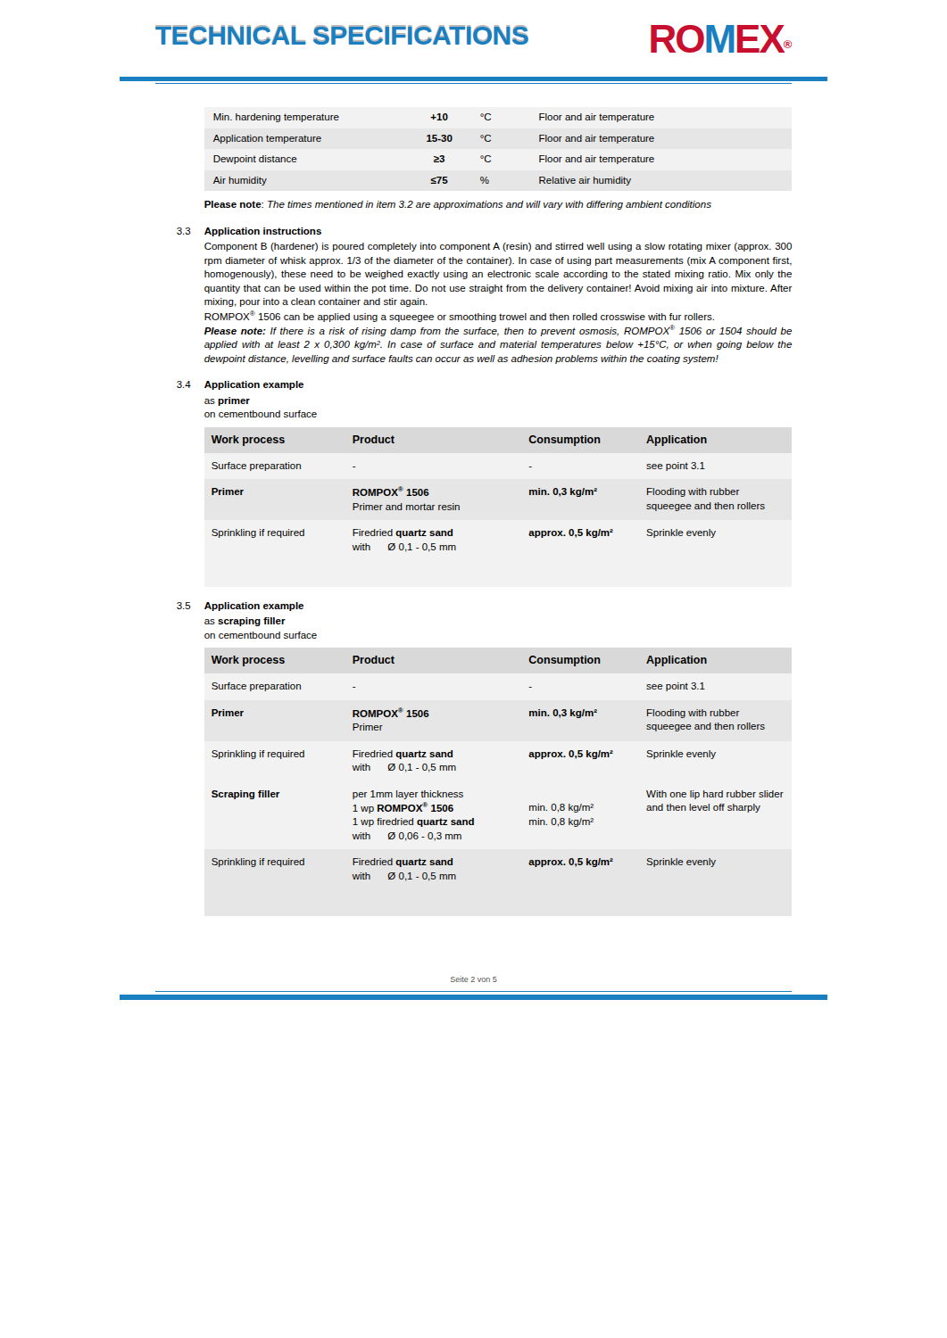TECHNICAL SPECIFICATIONS
TECHNICAL SPECIFICATIONS
ROMEX®
| Min. hardening temperature | +10 | °C | Floor and air temperature |
| Application temperature | 15-30 | °C | Floor and air temperature |
| Dewpoint distance | ≥3 | °C | Floor and air temperature |
| Air humidity | ≤75 | % | Relative air humidity |
Please note: The times mentioned in item 3.2 are approximations and will vary with differing ambient conditions
3.3
Application instructions
Component B (hardener) is poured completely into component A (resin) and stirred well using a slow rotating mixer (approx. 300 rpm diameter of whisk approx. 1/3 of the diameter of the container). In case of using part measurements (mix A component first, homogenously), these need to be weighed exactly using an electronic scale according to the stated mixing ratio. Mix only the quantity that can be used within the pot time. Do not use straight from the delivery container! Avoid mixing air into mixture. After mixing, pour into a clean container and stir again.
ROMPOX® 1506 can be applied using a squeegee or smoothing trowel and then rolled crosswise with fur rollers.
Please note: If there is a risk of rising damp from the surface, then to prevent osmosis, ROMPOX® 1506 or 1504 should be applied with at least 2 x 0,300 kg/m². In case of surface and material temperatures below +15°C, or when going below the dewpoint distance, levelling and surface faults can occur as well as adhesion problems within the coating system!
3.4
Application example
as primer
on cementbound surface
| Work process | Product | Consumption | Application |
| --- | --- | --- | --- |
| Surface preparation | - | - | see point 3.1 |
| Primer | ROMPOX ® 1506 Primer and mortar resin | min. 0,3 kg/m² | Flooding with rubber squeegee and then rollers |
| Sprinkling if required | Firedried quartz sand with Ø 0,1 - 0,5 mm | approx. 0,5 kg/m² | Sprinkle evenly |
3.5
Application example
as scraping filler
on cementbound surface
| Work process | Product | Consumption | Application |
| --- | --- | --- | --- |
| Surface preparation | - | - | see point 3.1 |
| Primer | ROMPOX ® 1506 Primer | min. 0,3 kg/m² | Flooding with rubber squeegee and then rollers |
| Sprinkling if required | Firedried quartz sand with Ø 0,1 - 0,5 mm | approx. 0,5 kg/m² | Sprinkle evenly |
| Scraping filler | per 1mm layer thickness 1 wp ROMPOX ® 1506 1 wp firedried quartz sand with Ø 0,06 - 0,3 mm | min. 0,8 kg/m² min. 0,8 kg/m² | With one lip hard rubber slider and then level off sharply |
| Sprinkling if required | Firedried quartz sand with Ø 0,1 - 0,5 mm | approx. 0,5 kg/m² | Sprinkle evenly |
Seite 2 von 5